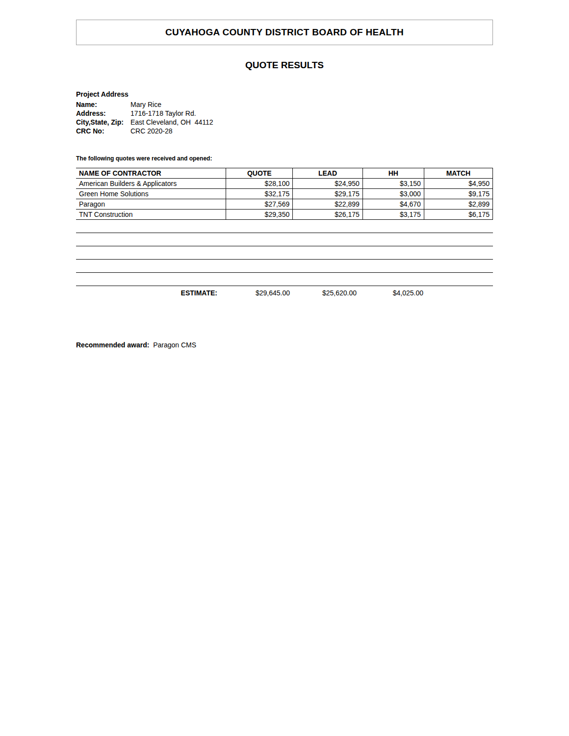CUYAHOGA COUNTY DISTRICT BOARD OF HEALTH
QUOTE RESULTS
Project Address
| Name: | Mary Rice |
| Address: | 1716-1718 Taylor Rd. |
| City,State, Zip: | East Cleveland, OH 44112 |
| CRC No: | CRC 2020-28 |
The following quotes were received and opened:
| NAME OF CONTRACTOR | QUOTE | LEAD | HH | MATCH |
| --- | --- | --- | --- | --- |
| American Builders & Applicators | $28,100 | $24,950 | $3,150 | $4,950 |
| Green Home Solutions | $32,175 | $29,175 | $3,000 | $9,175 |
| Paragon | $27,569 | $22,899 | $4,670 | $2,899 |
| TNT Construction | $29,350 | $26,175 | $3,175 | $6,175 |
ESTIMATE:
$29,645.00
$25,620.00
$4,025.00
Recommended award: Paragon CMS